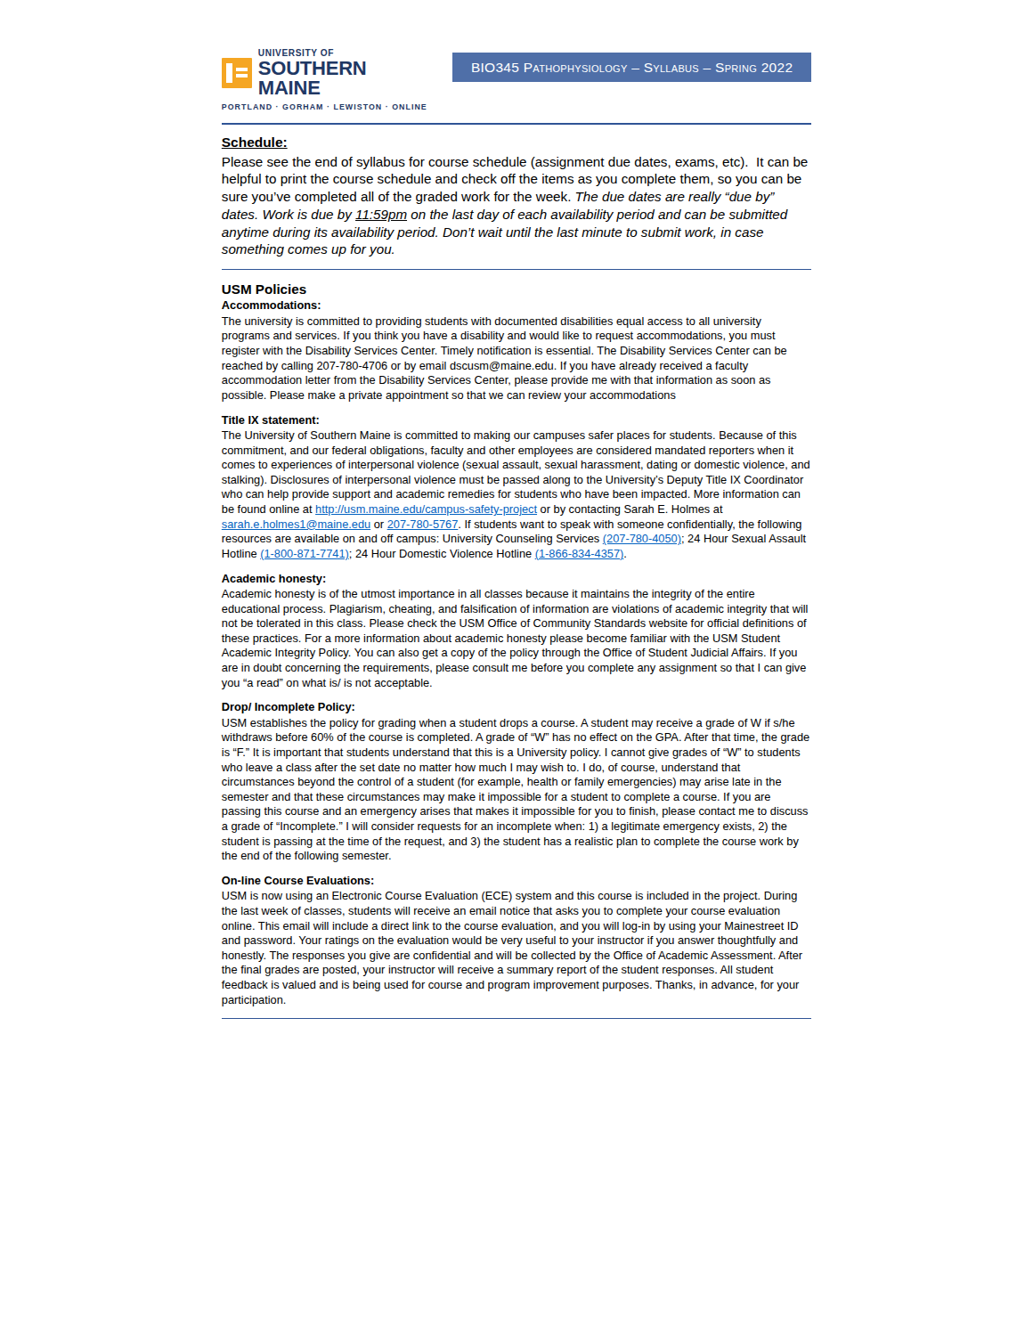University of SOUTHERN MAINE
Portland · Gorham · Lewiston · Online
BIO345 Pathophysiology – Syllabus – Spring 2022
Schedule:
Please see the end of syllabus for course schedule (assignment due dates, exams, etc). It can be helpful to print the course schedule and check off the items as you complete them, so you can be sure you’ve completed all of the graded work for the week. The due dates are really “due by” dates. Work is due by 11:59pm on the last day of each availability period and can be submitted anytime during its availability period. Don’t wait until the last minute to submit work, in case something comes up for you.
USM Policies
Accommodations:
The university is committed to providing students with documented disabilities equal access to all university programs and services. If you think you have a disability and would like to request accommodations, you must register with the Disability Services Center. Timely notification is essential. The Disability Services Center can be reached by calling 207-780-4706 or by email dscusm@maine.edu. If you have already received a faculty accommodation letter from the Disability Services Center, please provide me with that information as soon as possible. Please make a private appointment so that we can review your accommodations
Title IX statement:
The University of Southern Maine is committed to making our campuses safer places for students. Because of this commitment, and our federal obligations, faculty and other employees are considered mandated reporters when it comes to experiences of interpersonal violence (sexual assault, sexual harassment, dating or domestic violence, and stalking). Disclosures of interpersonal violence must be passed along to the University’s Deputy Title IX Coordinator who can help provide support and academic remedies for students who have been impacted. More information can be found online at http://usm.maine.edu/campus-safety-project or by contacting Sarah E. Holmes at sarah.e.holmes1@maine.edu or 207-780-5767. If students want to speak with someone confidentially, the following resources are available on and off campus: University Counseling Services (207-780-4050); 24 Hour Sexual Assault Hotline (1-800-871-7741); 24 Hour Domestic Violence Hotline (1-866-834-4357).
Academic honesty:
Academic honesty is of the utmost importance in all classes because it maintains the integrity of the entire educational process. Plagiarism, cheating, and falsification of information are violations of academic integrity that will not be tolerated in this class. Please check the USM Office of Community Standards website for official definitions of these practices. For a more information about academic honesty please become familiar with the USM Student Academic Integrity Policy. You can also get a copy of the policy through the Office of Student Judicial Affairs. If you are in doubt concerning the requirements, please consult me before you complete any assignment so that I can give you “a read” on what is/ is not acceptable.
Drop/ Incomplete Policy:
USM establishes the policy for grading when a student drops a course. A student may receive a grade of W if s/he withdraws before 60% of the course is completed. A grade of “W” has no effect on the GPA. After that time, the grade is “F.” It is important that students understand that this is a University policy. I cannot give grades of “W” to students who leave a class after the set date no matter how much I may wish to. I do, of course, understand that circumstances beyond the control of a student (for example, health or family emergencies) may arise late in the semester and that these circumstances may make it impossible for a student to complete a course. If you are passing this course and an emergency arises that makes it impossible for you to finish, please contact me to discuss a grade of “Incomplete.” I will consider requests for an incomplete when: 1) a legitimate emergency exists, 2) the student is passing at the time of the request, and 3) the student has a realistic plan to complete the course work by the end of the following semester.
On-line Course Evaluations:
USM is now using an Electronic Course Evaluation (ECE) system and this course is included in the project. During the last week of classes, students will receive an email notice that asks you to complete your course evaluation online. This email will include a direct link to the course evaluation, and you will log-in by using your Mainestreet ID and password. Your ratings on the evaluation would be very useful to your instructor if you answer thoughtfully and honestly. The responses you give are confidential and will be collected by the Office of Academic Assessment. After the final grades are posted, your instructor will receive a summary report of the student responses. All student feedback is valued and is being used for course and program improvement purposes. Thanks, in advance, for your participation.